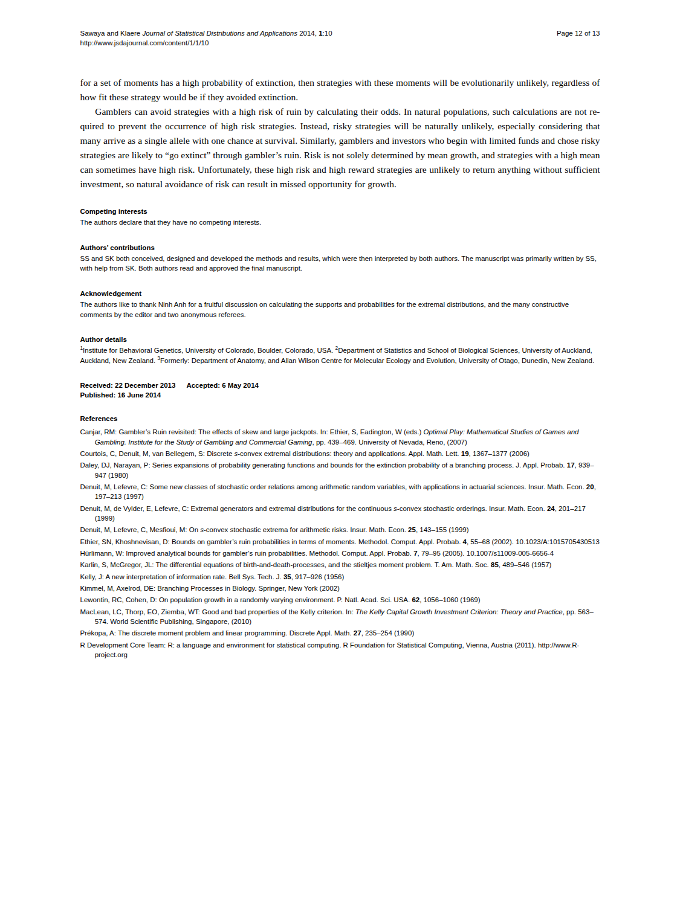Sawaya and Klaere Journal of Statistical Distributions and Applications 2014, 1:10
http://www.jsdajournal.com/content/1/1/10
Page 12 of 13
for a set of moments has a high probability of extinction, then strategies with these moments will be evolutionarily unlikely, regardless of how fit these strategy would be if they avoided extinction.
Gamblers can avoid strategies with a high risk of ruin by calculating their odds. In natural populations, such calculations are not required to prevent the occurrence of high risk strategies. Instead, risky strategies will be naturally unlikely, especially considering that many arrive as a single allele with one chance at survival. Similarly, gamblers and investors who begin with limited funds and chose risky strategies are likely to “go extinct” through gambler’s ruin. Risk is not solely determined by mean growth, and strategies with a high mean can sometimes have high risk. Unfortunately, these high risk and high reward strategies are unlikely to return anything without sufficient investment, so natural avoidance of risk can result in missed opportunity for growth.
Competing interests
The authors declare that they have no competing interests.
Authors’ contributions
SS and SK both conceived, designed and developed the methods and results, which were then interpreted by both authors. The manuscript was primarily written by SS, with help from SK. Both authors read and approved the final manuscript.
Acknowledgement
The authors like to thank Ninh Anh for a fruitful discussion on calculating the supports and probabilities for the extremal distributions, and the many constructive comments by the editor and two anonymous referees.
Author details
1Institute for Behavioral Genetics, University of Colorado, Boulder, Colorado, USA. 2Department of Statistics and School of Biological Sciences, University of Auckland, Auckland, New Zealand. 3Formerly: Department of Anatomy, and Allan Wilson Centre for Molecular Ecology and Evolution, University of Otago, Dunedin, New Zealand.
Received: 22 December 2013 Accepted: 6 May 2014 Published: 16 June 2014
References
Canjar, RM: Gambler’s Ruin revisited: The effects of skew and large jackpots. In: Ethier, S, Eadington, W (eds.) Optimal Play: Mathematical Studies of Games and Gambling. Institute for the Study of Gambling and Commercial Gaming, pp. 439–469. University of Nevada, Reno, (2007)
Courtois, C, Denuit, M, van Bellegem, S: Discrete s-convex extremal distributions: theory and applications. Appl. Math. Lett. 19, 1367–1377 (2006)
Daley, DJ, Narayan, P: Series expansions of probability generating functions and bounds for the extinction probability of a branching process. J. Appl. Probab. 17, 939–947 (1980)
Denuit, M, Lefevre, C: Some new classes of stochastic order relations among arithmetic random variables, with applications in actuarial sciences. Insur. Math. Econ. 20, 197–213 (1997)
Denuit, M, de Vylder, E, Lefevre, C: Extremal generators and extremal distributions for the continuous s-convex stochastic orderings. Insur. Math. Econ. 24, 201–217 (1999)
Denuit, M, Lefevre, C, Mesfioui, M: On s-convex stochastic extrema for arithmetic risks. Insur. Math. Econ. 25, 143–155 (1999)
Ethier, SN, Khoshnevisan, D: Bounds on gambler’s ruin probabilities in terms of moments. Methodol. Comput. Appl. Probab. 4, 55–68 (2002). 10.1023/A:1015705430513
Hürlimann, W: Improved analytical bounds for gambler’s ruin probabilities. Methodol. Comput. Appl. Probab. 7, 79–95 (2005). 10.1007/s11009-005-6656-4
Karlin, S, McGregor, JL: The differential equations of birth-and-death-processes, and the stieltjes moment problem. T. Am. Math. Soc. 85, 489–546 (1957)
Kelly, J: A new interpretation of information rate. Bell Sys. Tech. J. 35, 917–926 (1956)
Kimmel, M, Axelrod, DE: Branching Processes in Biology. Springer, New York (2002)
Lewontin, RC, Cohen, D: On population growth in a randomly varying environment. P. Natl. Acad. Sci. USA. 62, 1056–1060 (1969)
MacLean, LC, Thorp, EO, Ziemba, WT: Good and bad properties of the Kelly criterion. In: The Kelly Capital Growth Investment Criterion: Theory and Practice, pp. 563–574. World Scientific Publishing, Singapore, (2010)
Prékopa, A: The discrete moment problem and linear programming. Discrete Appl. Math. 27, 235–254 (1990)
R Development Core Team: R: a language and environment for statistical computing. R Foundation for Statistical Computing, Vienna, Austria (2011). http://www.R-project.org